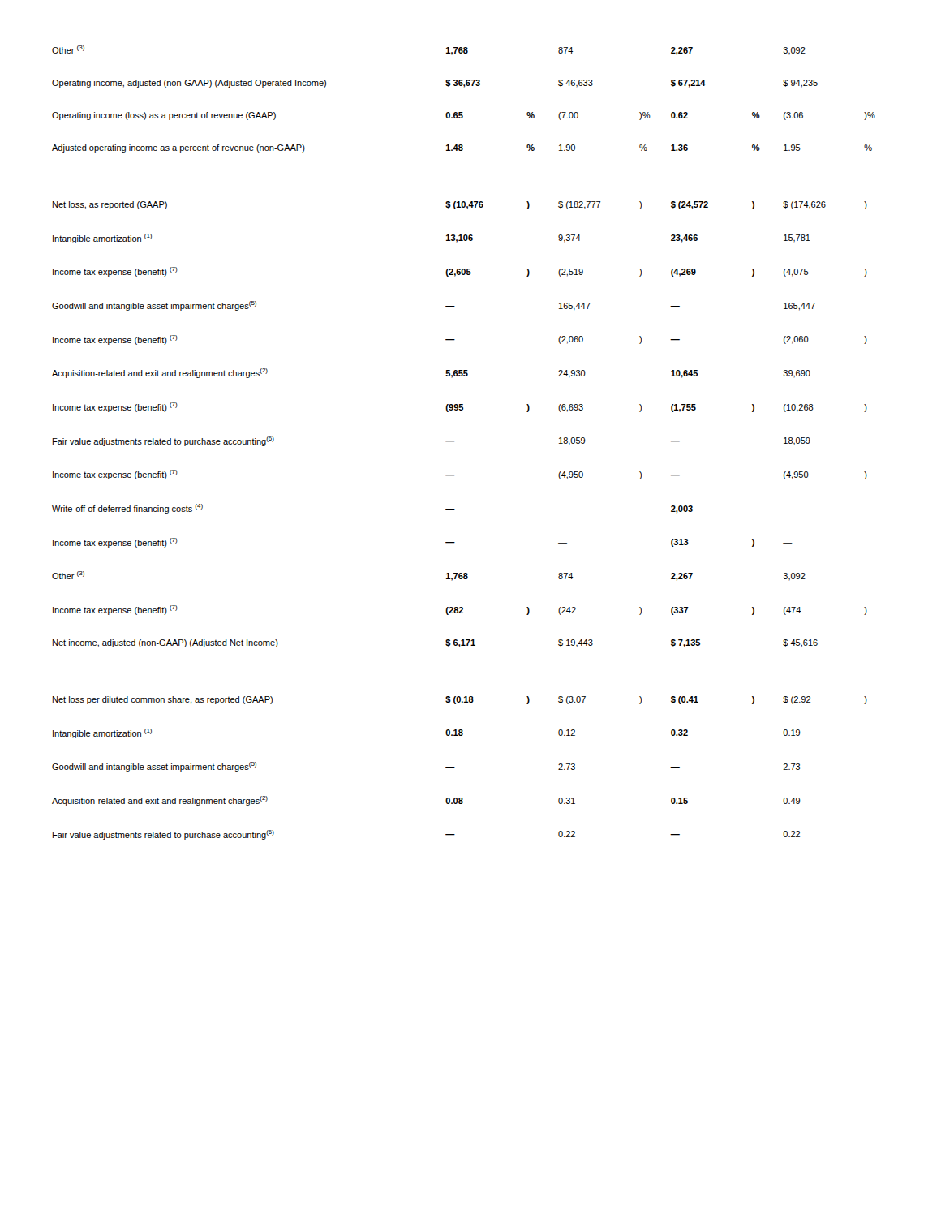| Other (3) | 1,768 | | 874 | | 2,267 | | 3,092 | |
| Operating income, adjusted (non-GAAP) (Adjusted Operated Income) | $ 36,673 | | $ 46,633 | | $ 67,214 | | $ 94,235 | |
| Operating income (loss) as a percent of revenue (GAAP) | 0.65 | % | (7.00 | )% | 0.62 | % | (3.06 | )% |
| Adjusted operating income as a percent of revenue (non-GAAP) | 1.48 | % | 1.90 | % | 1.36 | % | 1.95 | % |
| Net loss, as reported (GAAP) | $ (10,476 | ) | $ (182,777 | ) | $ (24,572 | ) | $ (174,626 | ) |
| Intangible amortization (1) | 13,106 | | 9,374 | | 23,466 | | 15,781 | |
| Income tax expense (benefit) (7) | (2,605 | ) | (2,519 | ) | (4,269 | ) | (4,075 | ) |
| Goodwill and intangible asset impairment charges (5) | — | | 165,447 | | — | | 165,447 | |
| Income tax expense (benefit) (7) | — | | (2,060 | ) | — | | (2,060 | ) |
| Acquisition-related and exit and realignment charges (2) | 5,655 | | 24,930 | | 10,645 | | 39,690 | |
| Income tax expense (benefit) (7) | (995 | ) | (6,693 | ) | (1,755 | ) | (10,268 | ) |
| Fair value adjustments related to purchase accounting (6) | — | | 18,059 | | — | | 18,059 | |
| Income tax expense (benefit) (7) | — | | (4,950 | ) | — | | (4,950 | ) |
| Write-off of deferred financing costs (4) | — | | — | | 2,003 | | — | |
| Income tax expense (benefit) (7) | — | | — | | (313 | ) | — | |
| Other (3) | 1,768 | | 874 | | 2,267 | | 3,092 | |
| Income tax expense (benefit) (7) | (282 | ) | (242 | ) | (337 | ) | (474 | ) |
| Net income, adjusted (non-GAAP) (Adjusted Net Income) | $ 6,171 | | $ 19,443 | | $ 7,135 | | $ 45,616 | |
| Net loss per diluted common share, as reported (GAAP) | $ (0.18 | ) | $ (3.07 | ) | $ (0.41 | ) | $ (2.92 | ) |
| Intangible amortization (1) | 0.18 | | 0.12 | | 0.32 | | 0.19 | |
| Goodwill and intangible asset impairment charges (5) | — | | 2.73 | | — | | 2.73 | |
| Acquisition-related and exit and realignment charges (2) | 0.08 | | 0.31 | | 0.15 | | 0.49 | |
| Fair value adjustments related to purchase accounting (6) | — | | 0.22 | | — | | 0.22 | |